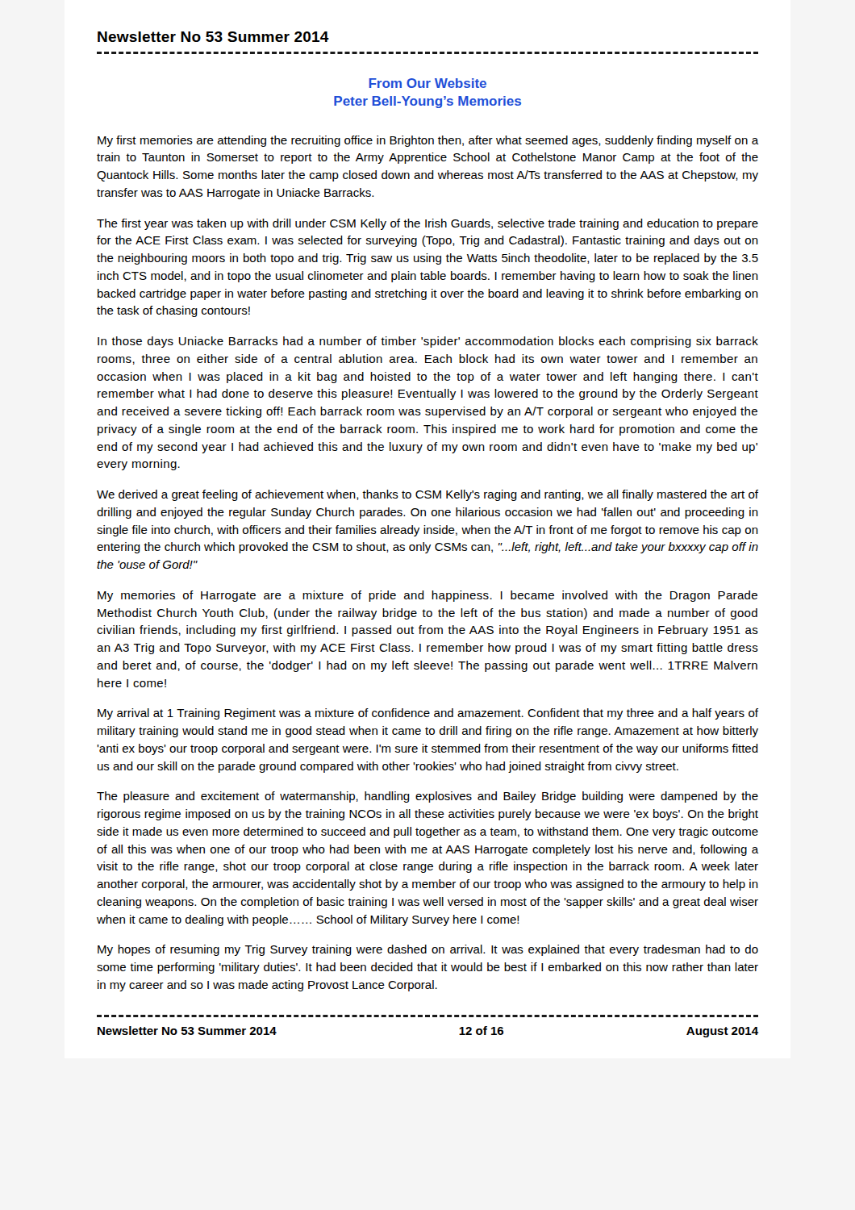Newsletter No 53 Summer 2014
From Our Website Peter Bell-Young’s Memories
My first memories are attending the recruiting office in Brighton then, after what seemed ages, suddenly finding myself on a train to Taunton in Somerset to report to the Army Apprentice School at Cothelstone Manor Camp at the foot of the Quantock Hills. Some months later the camp closed down and whereas most A/Ts transferred to the AAS at Chepstow, my transfer was to AAS Harrogate in Uniacke Barracks.
The first year was taken up with drill under CSM Kelly of the Irish Guards, selective trade training and education to prepare for the ACE First Class exam. I was selected for surveying (Topo, Trig and Cadastral). Fantastic training and days out on the neighbouring moors in both topo and trig. Trig saw us using the Watts 5inch theodolite, later to be replaced by the 3.5 inch CTS model, and in topo the usual clinometer and plain table boards. I remember having to learn how to soak the linen backed cartridge paper in water before pasting and stretching it over the board and leaving it to shrink before embarking on the task of chasing contours!
In those days Uniacke Barracks had a number of timber 'spider' accommodation blocks each comprising six barrack rooms, three on either side of a central ablution area. Each block had its own water tower and I remember an occasion when I was placed in a kit bag and hoisted to the top of a water tower and left hanging there. I can't remember what I had done to deserve this pleasure! Eventually I was lowered to the ground by the Orderly Sergeant and received a severe ticking off! Each barrack room was supervised by an A/T corporal or sergeant who enjoyed the privacy of a single room at the end of the barrack room. This inspired me to work hard for promotion and come the end of my second year I had achieved this and the luxury of my own room and didn't even have to 'make my bed up' every morning.
We derived a great feeling of achievement when, thanks to CSM Kelly's raging and ranting, we all finally mastered the art of drilling and enjoyed the regular Sunday Church parades. On one hilarious occasion we had 'fallen out' and proceeding in single file into church, with officers and their families already inside, when the A/T in front of me forgot to remove his cap on entering the church which provoked the CSM to shout, as only CSMs can, "...left, right, left...and take your bxxxxy cap off in the 'ouse of Gord!"
My memories of Harrogate are a mixture of pride and happiness. I became involved with the Dragon Parade Methodist Church Youth Club, (under the railway bridge to the left of the bus station) and made a number of good civilian friends, including my first girlfriend. I passed out from the AAS into the Royal Engineers in February 1951 as an A3 Trig and Topo Surveyor, with my ACE First Class. I remember how proud I was of my smart fitting battle dress and beret and, of course, the 'dodger' I had on my left sleeve! The passing out parade went well... 1TRRE Malvern here I come!
My arrival at 1 Training Regiment was a mixture of confidence and amazement. Confident that my three and a half years of military training would stand me in good stead when it came to drill and firing on the rifle range. Amazement at how bitterly 'anti ex boys' our troop corporal and sergeant were. I'm sure it stemmed from their resentment of the way our uniforms fitted us and our skill on the parade ground compared with other 'rookies' who had joined straight from civvy street.
The pleasure and excitement of watermanship, handling explosives and Bailey Bridge building were dampened by the rigorous regime imposed on us by the training NCOs in all these activities purely because we were 'ex boys'. On the bright side it made us even more determined to succeed and pull together as a team, to withstand them. One very tragic outcome of all this was when one of our troop who had been with me at AAS Harrogate completely lost his nerve and, following a visit to the rifle range, shot our troop corporal at close range during a rifle inspection in the barrack room. A week later another corporal, the armourer, was accidentally shot by a member of our troop who was assigned to the armoury to help in cleaning weapons. On the completion of basic training I was well versed in most of the 'sapper skills' and a great deal wiser when it came to dealing with people…… School of Military Survey here I come!
My hopes of resuming my Trig Survey training were dashed on arrival. It was explained that every tradesman had to do some time performing 'military duties'. It had been decided that it would be best if I embarked on this now rather than later in my career and so I was made acting Provost Lance Corporal.
Newsletter No 53 Summer 2014 12 of 16 August 2014